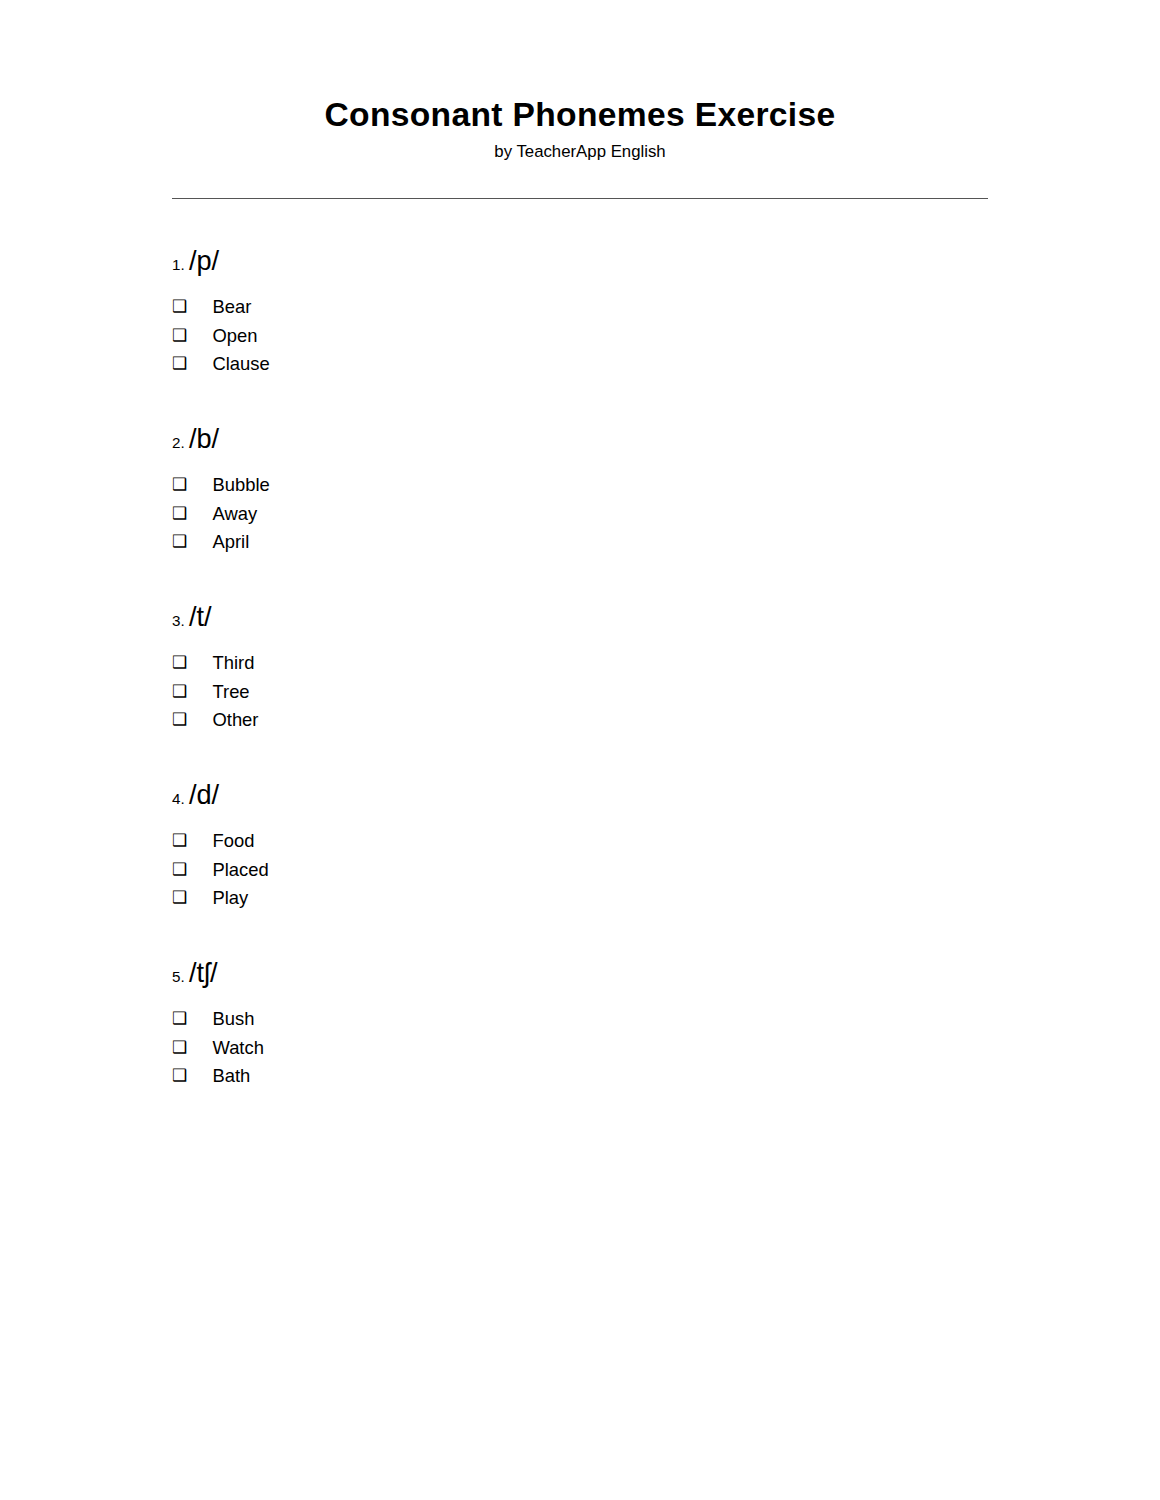Consonant Phonemes Exercise
by TeacherApp English
/p/
Bear
Open
Clause
/b/
Bubble
Away
April
/t/
Third
Tree
Other
/d/
Food
Placed
Play
/tʃ/
Bush
Watch
Bath